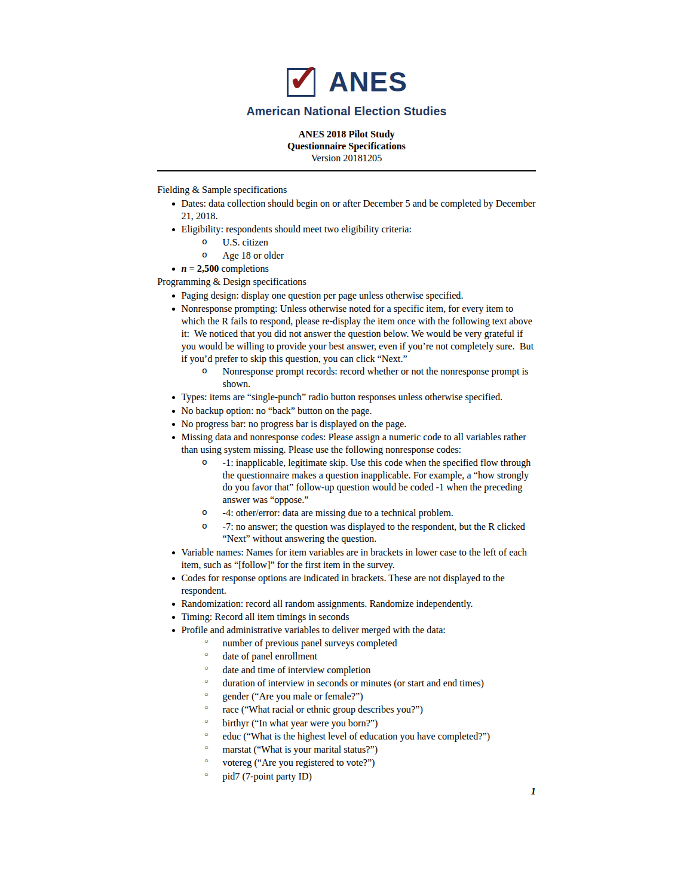✓ ANES
American National Election Studies
ANES 2018 Pilot Study
Questionnaire Specifications
Version 20181205
Fielding & Sample specifications
Dates: data collection should begin on or after December 5 and be completed by December 21, 2018.
Eligibility: respondents should meet two eligibility criteria:
U.S. citizen
Age 18 or older
n = 2,500 completions
Programming & Design specifications
Paging design: display one question per page unless otherwise specified.
Nonresponse prompting: Unless otherwise noted for a specific item, for every item to which the R fails to respond, please re-display the item once with the following text above it: We noticed that you did not answer the question below. We would be very grateful if you would be willing to provide your best answer, even if you’re not completely sure. But if you’d prefer to skip this question, you can click “Next.”
Nonresponse prompt records: record whether or not the nonresponse prompt is shown.
Types: items are “single-punch” radio button responses unless otherwise specified.
No backup option: no “back” button on the page.
No progress bar: no progress bar is displayed on the page.
Missing data and nonresponse codes: Please assign a numeric code to all variables rather than using system missing. Please use the following nonresponse codes:
-1: inapplicable, legitimate skip. Use this code when the specified flow through the questionnaire makes a question inapplicable. For example, a “how strongly do you favor that” follow-up question would be coded -1 when the preceding answer was “oppose.”
-4: other/error: data are missing due to a technical problem.
-7: no answer; the question was displayed to the respondent, but the R clicked “Next” without answering the question.
Variable names: Names for item variables are in brackets in lower case to the left of each item, such as “[follow]” for the first item in the survey.
Codes for response options are indicated in brackets. These are not displayed to the respondent.
Randomization: record all random assignments. Randomize independently.
Timing: Record all item timings in seconds
Profile and administrative variables to deliver merged with the data:
number of previous panel surveys completed
date of panel enrollment
date and time of interview completion
duration of interview in seconds or minutes (or start and end times)
gender (“Are you male or female?”)
race (“What racial or ethnic group describes you?”)
birthyr (“In what year were you born?”)
educ (“What is the highest level of education you have completed?”)
marstat (“What is your marital status?”)
votereg (“Are you registered to vote?”)
pid7 (7-point party ID)
1